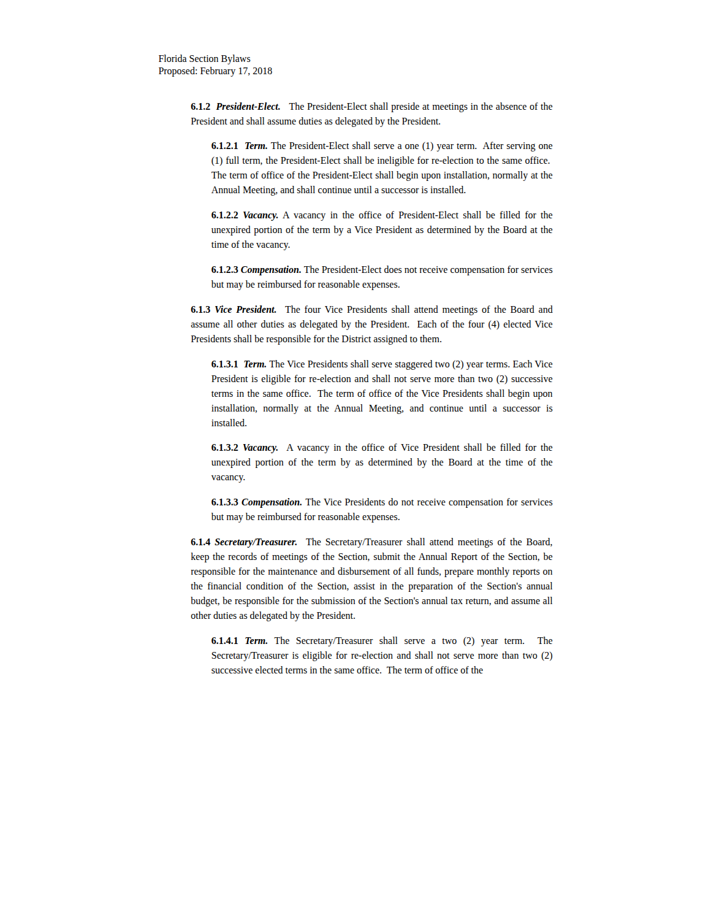Florida Section Bylaws
Proposed: February 17, 2018
6.1.2 President-Elect. The President-Elect shall preside at meetings in the absence of the President and shall assume duties as delegated by the President.
6.1.2.1 Term. The President-Elect shall serve a one (1) year term. After serving one (1) full term, the President-Elect shall be ineligible for re-election to the same office. The term of office of the President-Elect shall begin upon installation, normally at the Annual Meeting, and shall continue until a successor is installed.
6.1.2.2 Vacancy. A vacancy in the office of President-Elect shall be filled for the unexpired portion of the term by a Vice President as determined by the Board at the time of the vacancy.
6.1.2.3 Compensation. The President-Elect does not receive compensation for services but may be reimbursed for reasonable expenses.
6.1.3 Vice President. The four Vice Presidents shall attend meetings of the Board and assume all other duties as delegated by the President. Each of the four (4) elected Vice Presidents shall be responsible for the District assigned to them.
6.1.3.1 Term. The Vice Presidents shall serve staggered two (2) year terms. Each Vice President is eligible for re-election and shall not serve more than two (2) successive terms in the same office. The term of office of the Vice Presidents shall begin upon installation, normally at the Annual Meeting, and continue until a successor is installed.
6.1.3.2 Vacancy. A vacancy in the office of Vice President shall be filled for the unexpired portion of the term by as determined by the Board at the time of the vacancy.
6.1.3.3 Compensation. The Vice Presidents do not receive compensation for services but may be reimbursed for reasonable expenses.
6.1.4 Secretary/Treasurer. The Secretary/Treasurer shall attend meetings of the Board, keep the records of meetings of the Section, submit the Annual Report of the Section, be responsible for the maintenance and disbursement of all funds, prepare monthly reports on the financial condition of the Section, assist in the preparation of the Section's annual budget, be responsible for the submission of the Section's annual tax return, and assume all other duties as delegated by the President.
6.1.4.1 Term. The Secretary/Treasurer shall serve a two (2) year term. The Secretary/Treasurer is eligible for re-election and shall not serve more than two (2) successive elected terms in the same office. The term of office of the